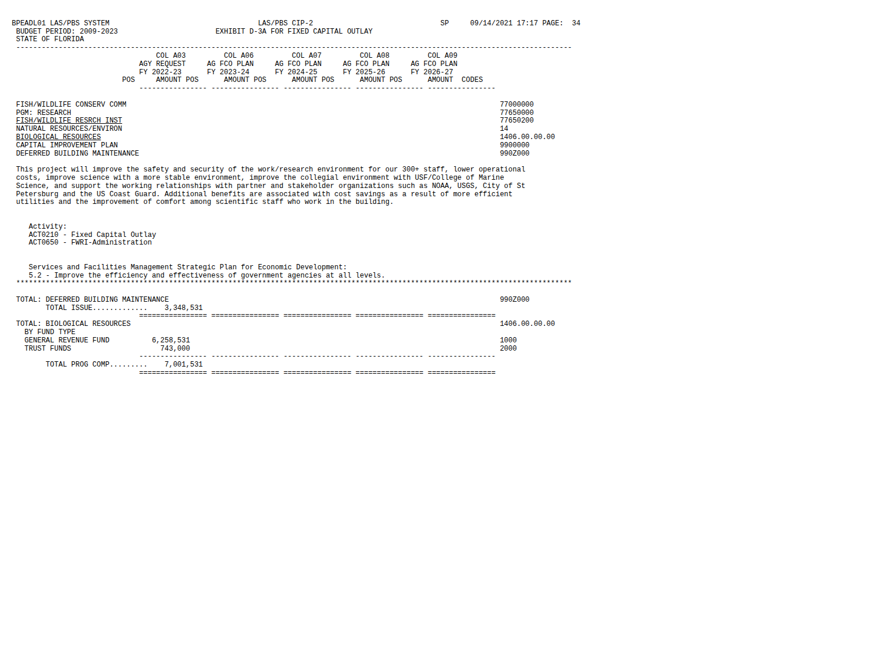BPEADL01 LAS/PBS SYSTEM LAS/PBS CIP-2 SP 09/14/2021 17:17 PAGE: 34 BUDGET PERIOD: 2009-2023 EXHIBIT D-3A FOR FIXED CAPITAL OUTLAY STATE OF FLORIDA ----------------------------------------------------------------------------------------------------------------------------------- COL A03 COL A06 COL A07 COL A08 COL A09 AGY REQUEST AG FCO PLAN AG FCO PLAN AG FCO PLAN AG FCO PLAN FY 2022-23 FY 2023-24 FY 2024-25 FY 2025-26 FY 2026-27 POS AMOUNT POS AMOUNT POS AMOUNT POS AMOUNT POS AMOUNT CODES ---------------- ---------------- ---------------- ---------------- ---------------- FISH/WILDLIFE CONSERV COMM 77000000 PGM: RESEARCH 77650000 FISH/WILDLIFE RESRCH INST 77650200 NATURAL RESOURCES/ENVIRON 14 BIOLOGICAL RESOURCES 1406.00.00.00 CAPITAL IMPROVEMENT PLAN 9900000 DEFERRED BUILDING MAINTENANCE 990Z000 This project will improve the safety and security of the work/research environment for our 300+ staff, lower operational costs, improve science with a more stable environment, improve the collegial environment with USF/College of Marine Science, and support the working relationships with partner and stakeholder organizations such as NOAA, USGS, City of St Petersburg and the US Coast Guard. Additional benefits are associated with cost savings as a result of more efficient utilities and the improvement of comfort among scientific staff who work in the building. Activity: ACT0210 - Fixed Capital Outlay ACT0650 - FWRI-Administration Services and Facilities Management Strategic Plan for Economic Development: 5.2 - Improve the efficiency and effectiveness of government agencies at all levels. *********************************************************************************************************************************** TOTAL: DEFERRED BUILDING MAINTENANCE 990Z000 TOTAL ISSUE............. 3,348,531 ================ ================ ================ ================ ================ TOTAL: BIOLOGICAL RESOURCES 1406.00.00.00 BY FUND TYPE GENERAL REVENUE FUND 6,258,531 1000 TRUST FUNDS 743,000 2000 ---------------- ---------------- ---------------- ---------------- ---------------- TOTAL PROG COMP......... 7,001,531 ================ ================ ================ ================ ================